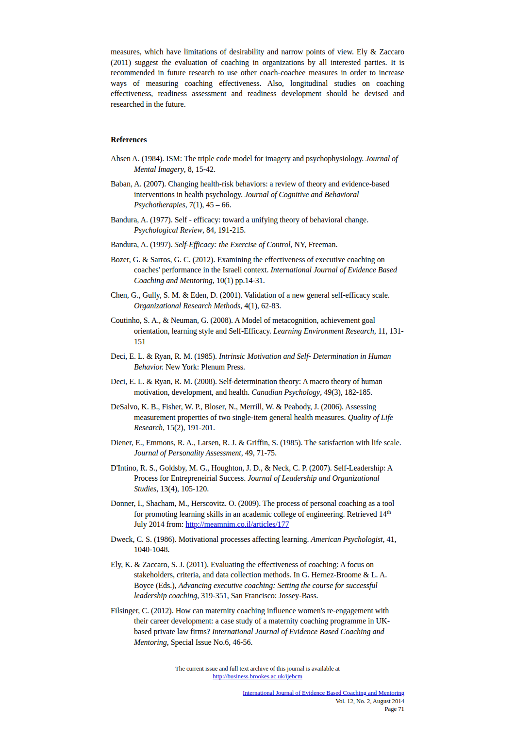measures, which have limitations of desirability and narrow points of view. Ely & Zaccaro (2011) suggest the evaluation of coaching in organizations by all interested parties. It is recommended in future research to use other coach-coachee measures in order to increase ways of measuring coaching effectiveness. Also, longitudinal studies on coaching effectiveness, readiness assessment and readiness development should be devised and researched in the future.
References
Ahsen A. (1984). ISM: The triple code model for imagery and psychophysiology. Journal of Mental Imagery, 8, 15-42.
Baban, A. (2007). Changing health-risk behaviors: a review of theory and evidence-based interventions in health psychology. Journal of Cognitive and Behavioral Psychotherapies, 7(1), 45 – 66.
Bandura, A. (1977). Self - efficacy: toward a unifying theory of behavioral change. Psychological Review, 84, 191-215.
Bandura, A. (1997). Self-Efficacy: the Exercise of Control, NY, Freeman.
Bozer, G. & Sarros, G. C. (2012). Examining the effectiveness of executive coaching on coaches' performance in the Israeli context. International Journal of Evidence Based Coaching and Mentoring, 10(1) pp.14-31.
Chen, G., Gully, S. M. & Eden, D. (2001). Validation of a new general self-efficacy scale. Organizational Research Methods, 4(1), 62-83.
Coutinho, S. A., & Neuman, G. (2008). A Model of metacognition, achievement goal orientation, learning style and Self-Efficacy. Learning Environment Research, 11, 131-151
Deci, E. L. & Ryan, R. M. (1985). Intrinsic Motivation and Self- Determination in Human Behavior. New York: Plenum Press.
Deci, E. L. & Ryan, R. M. (2008). Self-determination theory: A macro theory of human motivation, development, and health. Canadian Psychology, 49(3), 182-185.
DeSalvo, K. B., Fisher, W. P., Bloser, N., Merrill, W. & Peabody, J. (2006). Assessing measurement properties of two single-item general health measures. Quality of Life Research, 15(2), 191-201.
Diener, E., Emmons, R. A., Larsen, R. J. & Griffin, S. (1985). The satisfaction with life scale. Journal of Personality Assessment, 49, 71-75.
D'Intino, R. S., Goldsby, M. G., Houghton, J. D., & Neck, C. P. (2007). Self-Leadership: A Process for Entrepreneirial Success. Journal of Leadership and Organizational Studies, 13(4), 105-120.
Donner, I., Shacham, M., Herscovitz. O. (2009). The process of personal coaching as a tool for promoting learning skills in an academic college of engineering. Retrieved 14th July 2014 from: http://meamnim.co.il/articles/177
Dweck, C. S. (1986). Motivational processes affecting learning. American Psychologist, 41, 1040-1048.
Ely, K. & Zaccaro, S. J. (2011). Evaluating the effectiveness of coaching: A focus on stakeholders, criteria, and data collection methods. In G. Hernez-Broome & L. A. Boyce (Eds.), Advancing executive coaching: Setting the course for successful leadership coaching, 319-351, San Francisco: Jossey-Bass.
Filsinger, C. (2012). How can maternity coaching influence women's re-engagement with their career development: a case study of a maternity coaching programme in UK-based private law firms? International Journal of Evidence Based Coaching and Mentoring, Special Issue No.6, 46-56.
The current issue and full text archive of this journal is available at
http://business.brookes.ac.uk/ijebcm
International Journal of Evidence Based Coaching and Mentoring
Vol. 12, No. 2, August 2014
Page 71